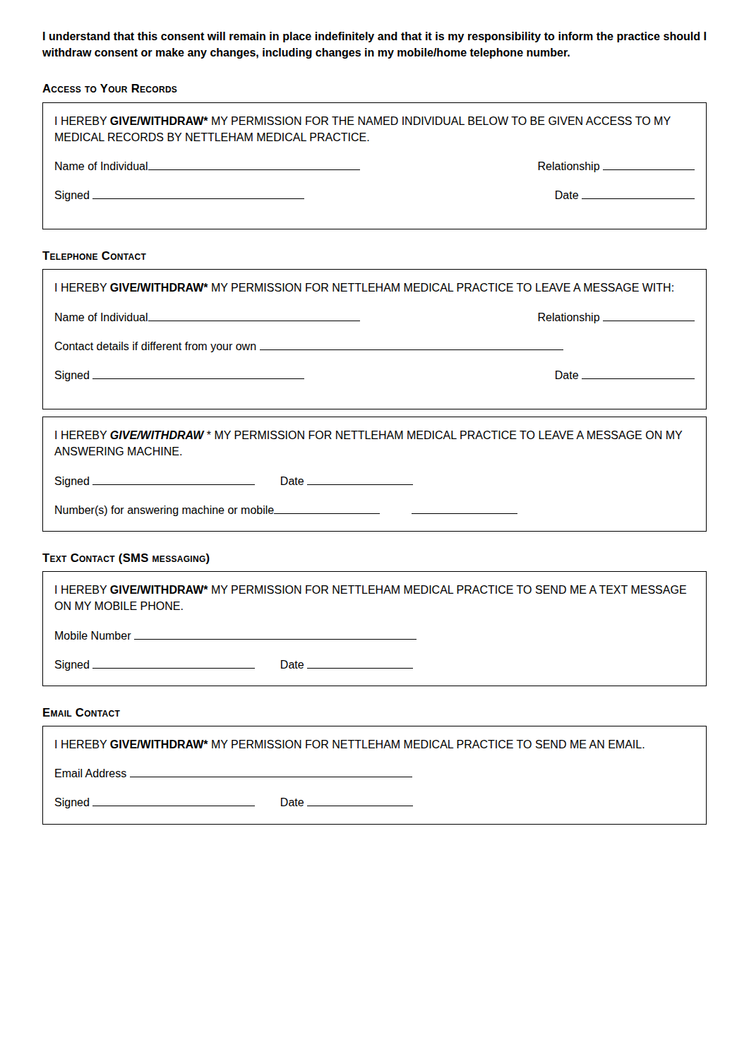I understand that this consent will remain in place indefinitely and that it is my responsibility to inform the practice should I withdraw consent or make any changes, including changes in my mobile/home telephone number.
Access to Your Records
I hereby GIVE/WITHDRAW* my permission for the named individual below to be given access to my medical records by Nettleham Medical Practice.
Name of Individual Relationship
Signed Date
Telephone Contact
I hereby GIVE/WITHDRAW* my permission for Nettleham Medical Practice to leave a message with:
Name of Individual Relationship
Contact details if different from your own
Signed Date
I hereby GIVE/WITHDRAW * my permission for Nettleham Medical Practice to leave a message on my answering machine.
Signed Date
Number(s) for answering machine or mobile
Text Contact (SMS messaging)
I hereby GIVE/WITHDRAW* my permission for Nettleham Medical Practice to send me a text message on my mobile phone.
Mobile Number
Signed Date
Email Contact
I hereby GIVE/WITHDRAW* my permission for Nettleham Medical Practice to send me an email.
Email Address
Signed Date